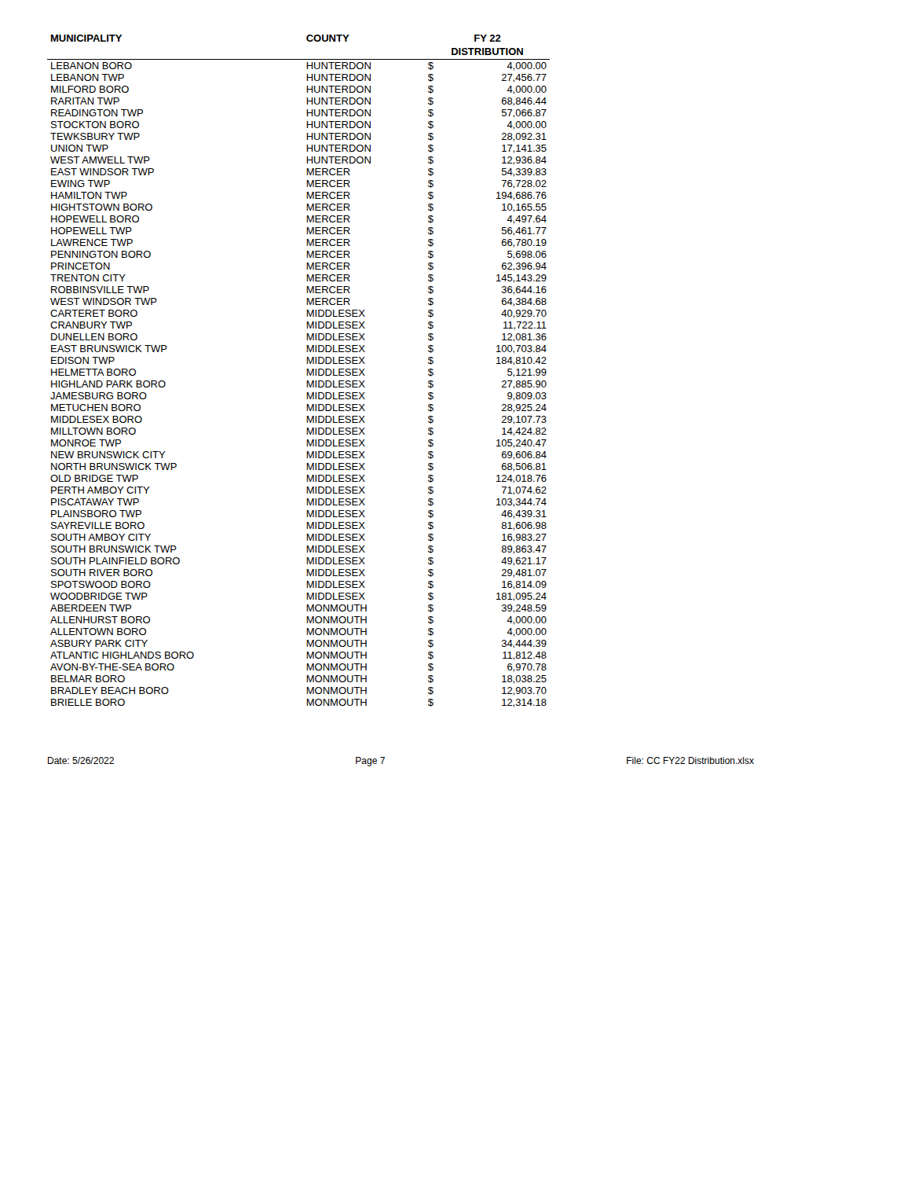| MUNICIPALITY | COUNTY | FY 22 |
| --- | --- | --- |
| | | DISTRIBUTION |
| LEBANON BORO | HUNTERDON | $ | 4,000.00 |
| LEBANON TWP | HUNTERDON | $ | 27,456.77 |
| MILFORD BORO | HUNTERDON | $ | 4,000.00 |
| RARITAN TWP | HUNTERDON | $ | 68,846.44 |
| READINGTON TWP | HUNTERDON | $ | 57,066.87 |
| STOCKTON BORO | HUNTERDON | $ | 4,000.00 |
| TEWKSBURY TWP | HUNTERDON | $ | 28,092.31 |
| UNION TWP | HUNTERDON | $ | 17,141.35 |
| WEST AMWELL TWP | HUNTERDON | $ | 12,936.84 |
| EAST WINDSOR TWP | MERCER | $ | 54,339.83 |
| EWING TWP | MERCER | $ | 76,728.02 |
| HAMILTON TWP | MERCER | $ | 194,686.76 |
| HIGHTSTOWN BORO | MERCER | $ | 10,165.55 |
| HOPEWELL BORO | MERCER | $ | 4,497.64 |
| HOPEWELL TWP | MERCER | $ | 56,461.77 |
| LAWRENCE TWP | MERCER | $ | 66,780.19 |
| PENNINGTON BORO | MERCER | $ | 5,698.06 |
| PRINCETON | MERCER | $ | 62,396.94 |
| TRENTON CITY | MERCER | $ | 145,143.29 |
| ROBBINSVILLE TWP | MERCER | $ | 36,644.16 |
| WEST WINDSOR TWP | MERCER | $ | 64,384.68 |
| CARTERET BORO | MIDDLESEX | $ | 40,929.70 |
| CRANBURY TWP | MIDDLESEX | $ | 11,722.11 |
| DUNELLEN BORO | MIDDLESEX | $ | 12,081.36 |
| EAST BRUNSWICK TWP | MIDDLESEX | $ | 100,703.84 |
| EDISON TWP | MIDDLESEX | $ | 184,810.42 |
| HELMETTA BORO | MIDDLESEX | $ | 5,121.99 |
| HIGHLAND PARK BORO | MIDDLESEX | $ | 27,885.90 |
| JAMESBURG BORO | MIDDLESEX | $ | 9,809.03 |
| METUCHEN BORO | MIDDLESEX | $ | 28,925.24 |
| MIDDLESEX BORO | MIDDLESEX | $ | 29,107.73 |
| MILLTOWN BORO | MIDDLESEX | $ | 14,424.82 |
| MONROE TWP | MIDDLESEX | $ | 105,240.47 |
| NEW BRUNSWICK CITY | MIDDLESEX | $ | 69,606.84 |
| NORTH BRUNSWICK TWP | MIDDLESEX | $ | 68,506.81 |
| OLD BRIDGE TWP | MIDDLESEX | $ | 124,018.76 |
| PERTH AMBOY CITY | MIDDLESEX | $ | 71,074.62 |
| PISCATAWAY TWP | MIDDLESEX | $ | 103,344.74 |
| PLAINSBORO TWP | MIDDLESEX | $ | 46,439.31 |
| SAYREVILLE BORO | MIDDLESEX | $ | 81,606.98 |
| SOUTH AMBOY CITY | MIDDLESEX | $ | 16,983.27 |
| SOUTH BRUNSWICK TWP | MIDDLESEX | $ | 89,863.47 |
| SOUTH PLAINFIELD BORO | MIDDLESEX | $ | 49,621.17 |
| SOUTH RIVER BORO | MIDDLESEX | $ | 29,481.07 |
| SPOTSWOOD BORO | MIDDLESEX | $ | 16,814.09 |
| WOODBRIDGE TWP | MIDDLESEX | $ | 181,095.24 |
| ABERDEEN TWP | MONMOUTH | $ | 39,248.59 |
| ALLENHURST BORO | MONMOUTH | $ | 4,000.00 |
| ALLENTOWN BORO | MONMOUTH | $ | 4,000.00 |
| ASBURY PARK CITY | MONMOUTH | $ | 34,444.39 |
| ATLANTIC HIGHLANDS BORO | MONMOUTH | $ | 11,812.48 |
| AVON-BY-THE-SEA BORO | MONMOUTH | $ | 6,970.78 |
| BELMAR BORO | MONMOUTH | $ | 18,038.25 |
| BRADLEY BEACH BORO | MONMOUTH | $ | 12,903.70 |
| BRIELLE BORO | MONMOUTH | $ | 12,314.18 |
Date: 5/26/2022
Page 7
File: CC FY22 Distribution.xlsx